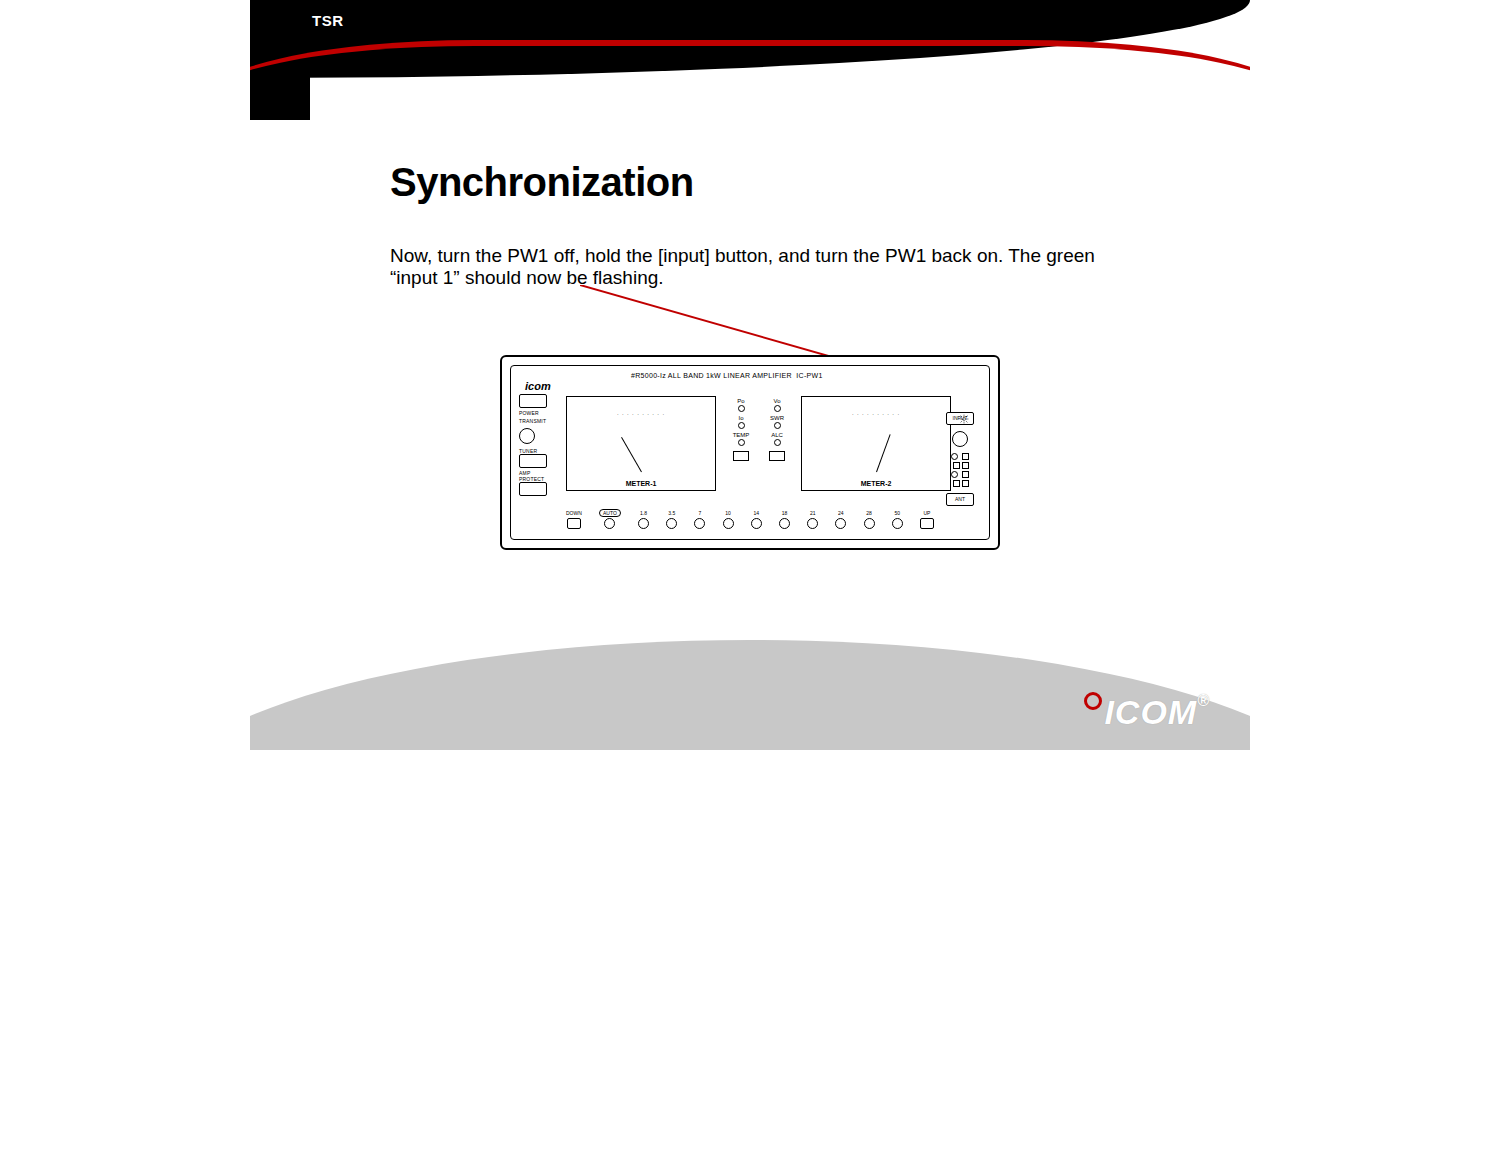TSR
Synchronization
Now, turn the PW1 off, hold the [input] button, and turn the PW1 back on. The green “input 1” should now be flashing.
icom
#R5000-Iz ALL BAND 1kW LINEAR AMPLIFIER IC-PW1
POWER
TRANSMIT
TUNER
AMP
PROTECT
· · · · · · · · · ·
METER-1
Po
Vo
Io
SWR
TEMP
ALC
· · · · · · · · · ·
METER-2
DOWN
AUTO
1.8
3.5
7
10
14
18
21
24
28
50
UP
INPUT
ANT
ICOM®